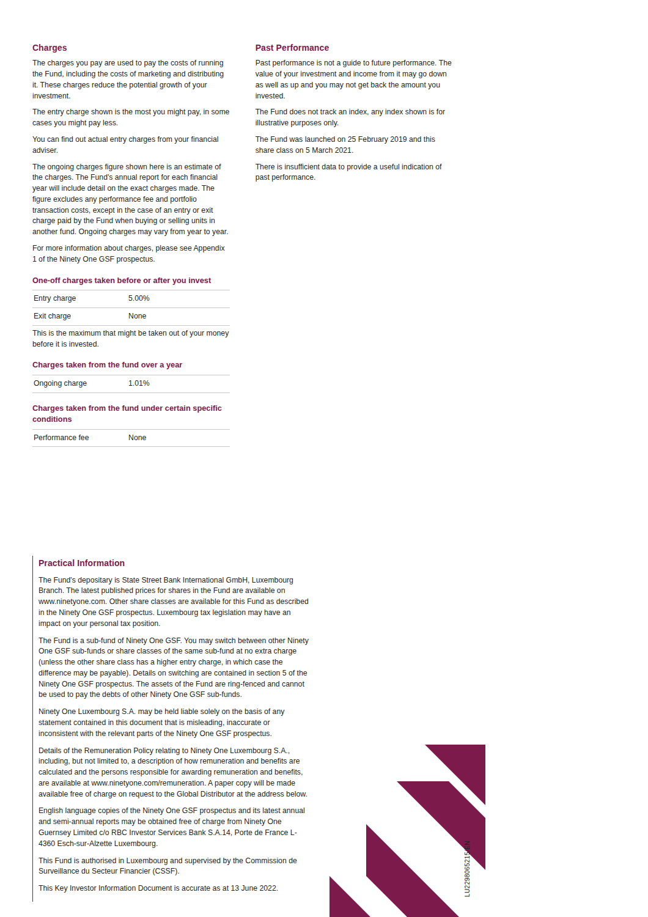Charges
The charges you pay are used to pay the costs of running the Fund, including the costs of marketing and distributing it. These charges reduce the potential growth of your investment.
The entry charge shown is the most you might pay, in some cases you might pay less.
You can find out actual entry charges from your financial adviser.
The ongoing charges figure shown here is an estimate of the charges. The Fund's annual report for each financial year will include detail on the exact charges made. The figure excludes any performance fee and portfolio transaction costs, except in the case of an entry or exit charge paid by the Fund when buying or selling units in another fund. Ongoing charges may vary from year to year.
For more information about charges, please see Appendix 1 of the Ninety One GSF prospectus.
One-off charges taken before or after you invest
| Entry charge | 5.00% |
| Exit charge | None |
This is the maximum that might be taken out of your money before it is invested.
Charges taken from the fund over a year
| Ongoing charge | 1.01% |
Charges taken from the fund under certain specific conditions
| Performance fee | None |
Past Performance
Past performance is not a guide to future performance. The value of your investment and income from it may go down as well as up and you may not get back the amount you invested.
The Fund does not track an index, any index shown is for illustrative purposes only.
The Fund was launched on 25 February 2019 and this share class on 5 March 2021.
There is insufficient data to provide a useful indication of past performance.
Practical Information
The Fund's depositary is State Street Bank International GmbH, Luxembourg Branch. The latest published prices for shares in the Fund are available on www.ninetyone.com. Other share classes are available for this Fund as described in the Ninety One GSF prospectus. Luxembourg tax legislation may have an impact on your personal tax position.
The Fund is a sub-fund of Ninety One GSF. You may switch between other Ninety One GSF sub-funds or share classes of the same sub-fund at no extra charge (unless the other share class has a higher entry charge, in which case the difference may be payable). Details on switching are contained in section 5 of the Ninety One GSF prospectus. The assets of the Fund are ring-fenced and cannot be used to pay the debts of other Ninety One GSF sub-funds.
Ninety One Luxembourg S.A. may be held liable solely on the basis of any statement contained in this document that is misleading, inaccurate or inconsistent with the relevant parts of the Ninety One GSF prospectus.
Details of the Remuneration Policy relating to Ninety One Luxembourg S.A., including, but not limited to, a description of how remuneration and benefits are calculated and the persons responsible for awarding remuneration and benefits, are available at www.ninetyone.com/remuneration. A paper copy will be made available free of charge on request to the Global Distributor at the address below.
English language copies of the Ninety One GSF prospectus and its latest annual and semi-annual reports may be obtained free of charge from Ninety One Guernsey Limited c/o RBC Investor Services Bank S.A.14, Porte de France L-4360 Esch-sur-Alzette Luxembourg.
This Fund is authorised in Luxembourg and supervised by the Commission de Surveillance du Secteur Financier (CSSF).
This Key Investor Information Document is accurate as at 13 June 2022.
LU2298065215/EN